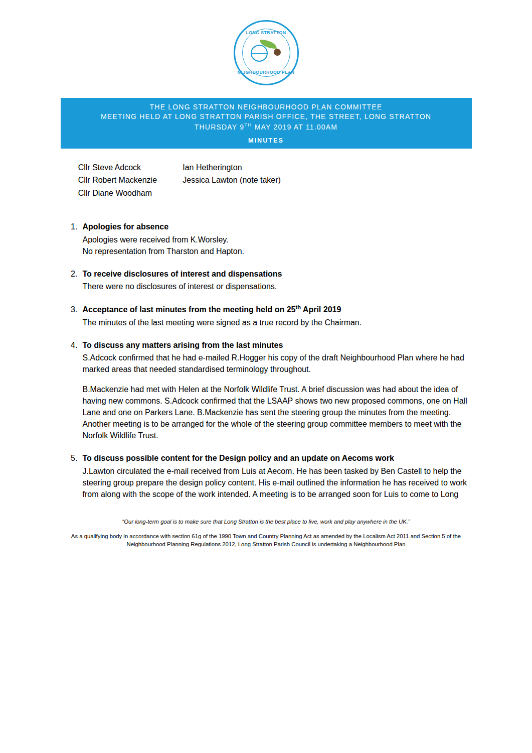LONG STRATTON
NEIGHBOURHOOD PLAN
The Long Stratton Neighbourhood Plan Committee
Meeting held at Long Stratton Parish Office, The Street, Long Stratton
Thursday 9th May 2019 at 11.00am
MINUTES
| Cllr Steve Adcock | Ian Hetherington |
| Cllr Robert Mackenzie | Jessica Lawton (note taker) |
| Cllr Diane Woodham | |
Apologies for absence
Apologies were received from K.Worsley.
No representation from Tharston and Hapton.
To receive disclosures of interest and dispensations
There were no disclosures of interest or dispensations.
Acceptance of last minutes from the meeting held on 25th April 2019
The minutes of the last meeting were signed as a true record by the Chairman.
To discuss any matters arising from the last minutes
S.Adcock confirmed that he had e-mailed R.Hogger his copy of the draft Neighbourhood Plan where he had marked areas that needed standardised terminology throughout.
B.Mackenzie had met with Helen at the Norfolk Wildlife Trust. A brief discussion was had about the idea of having new commons. S.Adcock confirmed that the LSAAP shows two new proposed commons, one on Hall Lane and one on Parkers Lane. B.Mackenzie has sent the steering group the minutes from the meeting. Another meeting is to be arranged for the whole of the steering group committee members to meet with the Norfolk Wildlife Trust.
To discuss possible content for the Design policy and an update on Aecoms work
J.Lawton circulated the e-mail received from Luis at Aecom. He has been tasked by Ben Castell to help the steering group prepare the design policy content. His e-mail outlined the information he has received to work from along with the scope of the work intended. A meeting is to be arranged soon for Luis to come to Long
“Our long-term goal is to make sure that Long Stratton is the best place to live, work and play anywhere in the UK.”
As a qualifying body in accordance with section 61g of the 1990 Town and Country Planning Act as amended by the Localism Act 2011 and Section 5 of the Neighbourhood Planning Regulations 2012, Long Stratton Parish Council is undertaking a Neighbourhood Plan